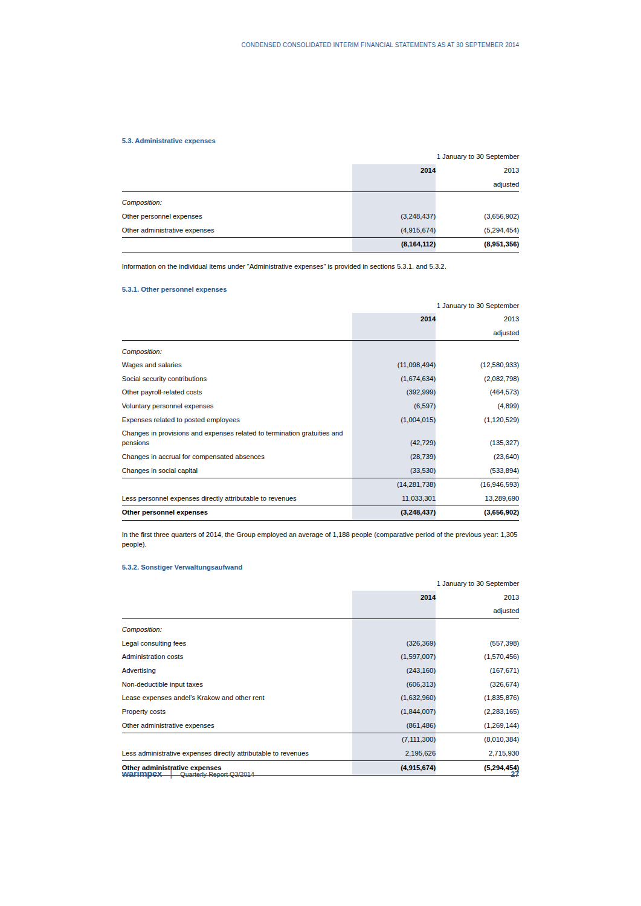Condensed consolidated interim financial statements as at 30 September 2014
5.3. Administrative expenses
| | 1 January to 30 September |
| | 2014 | 2013 |
| | | adjusted |
| Composition: | | |
| Other personnel expenses | (3,248,437) | (3,656,902) |
| Other administrative expenses | (4,915,674) | (5,294,454) |
| | (8,164,112) | (8,951,356) |
Information on the individual items under “Administrative expenses” is provided in sections 5.3.1. and 5.3.2.
5.3.1. Other personnel expenses
| | 1 January to 30 September |
| | 2014 | 2013 |
| | | adjusted |
| Composition: | | |
| Wages and salaries | (11,098,494) | (12,580,933) |
| Social security contributions | (1,674,634) | (2,082,798) |
| Other payroll-related costs | (392,999) | (464,573) |
| Voluntary personnel expenses | (6,597) | (4,899) |
| Expenses related to posted employees | (1,004,015) | (1,120,529) |
| Changes in provisions and expenses related to termination gratuities and pensions | (42,729) | (135,327) |
| Changes in accrual for compensated absences | (28,739) | (23,640) |
| Changes in social capital | (33,530) | (533,894) |
| | (14,281,738) | (16,946,593) |
| Less personnel expenses directly attributable to revenues | 11,033,301 | 13,289,690 |
| Other personnel expenses | (3,248,437) | (3,656,902) |
In the first three quarters of 2014, the Group employed an average of 1,188 people (comparative period of the previous year: 1,305 people).
5.3.2. Sonstiger Verwaltungsaufwand
| | 1 January to 30 September |
| | 2014 | 2013 |
| | | adjusted |
| Composition: | | |
| Legal consulting fees | (326,369) | (557,398) |
| Administration costs | (1,597,007) | (1,570,456) |
| Advertising | (243,160) | (167,671) |
| Non-deductible input taxes | (606,313) | (326,674) |
| Lease expenses andel’s Krakow and other rent | (1,632,960) | (1,835,876) |
| Property costs | (1,844,007) | (2,283,165) |
| Other administrative expenses | (861,486) | (1,269,144) |
| | (7,111,300) | (8,010,384) |
| Less administrative expenses directly attributable to revenues | 2,195,626 | 2,715,930 |
| Other administrative expenses | (4,915,674) | (5,294,454) |
warimpex | Quarterly Report Q3/2014
27